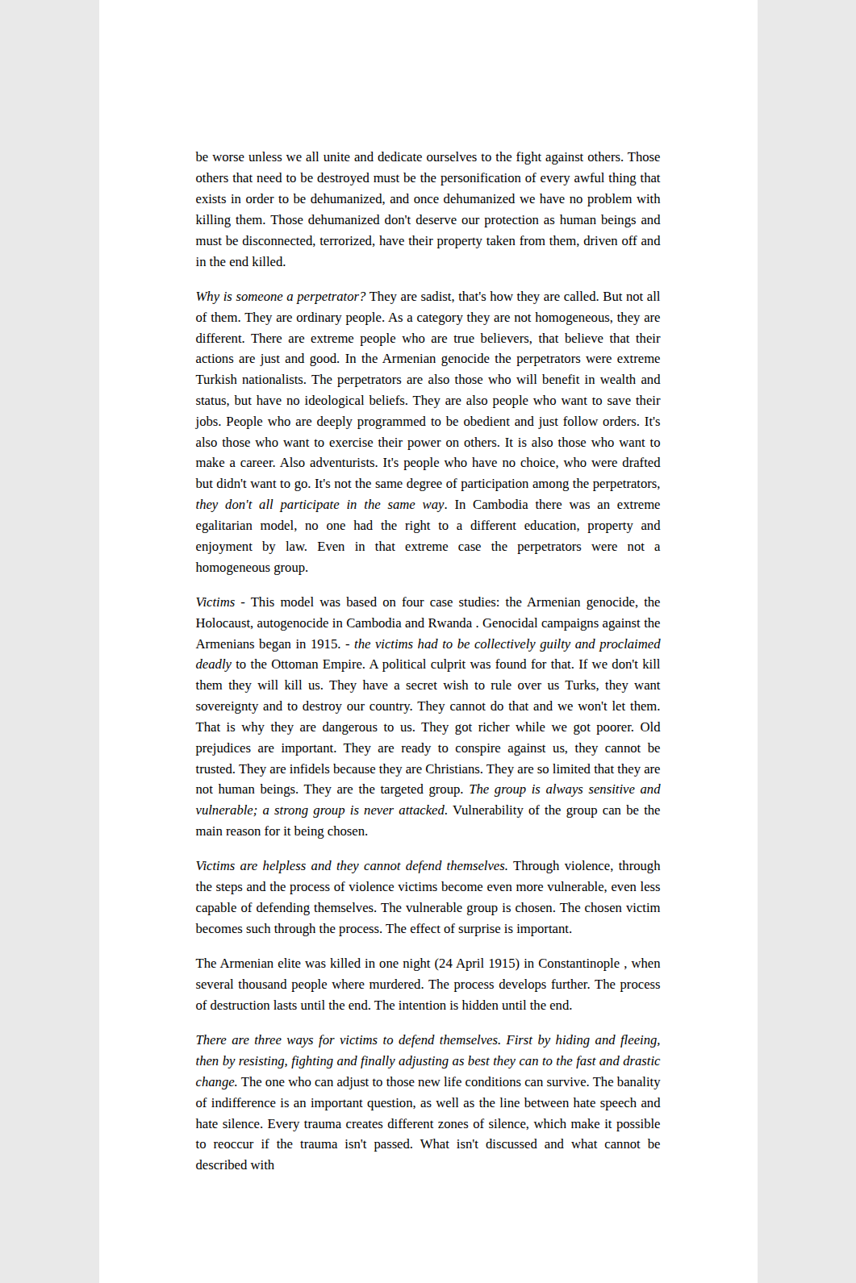be worse unless we all unite and dedicate ourselves to the fight against others. Those others that need to be destroyed must be the personification of every awful thing that exists in order to be dehumanized, and once dehumanized we have no problem with killing them. Those dehumanized don't deserve our protection as human beings and must be disconnected, terrorized, have their property taken from them, driven off and in the end killed.
Why is someone a perpetrator? They are sadist, that's how they are called. But not all of them. They are ordinary people. As a category they are not homogeneous, they are different. There are extreme people who are true believers, that believe that their actions are just and good. In the Armenian genocide the perpetrators were extreme Turkish nationalists. The perpetrators are also those who will benefit in wealth and status, but have no ideological beliefs. They are also people who want to save their jobs. People who are deeply programmed to be obedient and just follow orders. It's also those who want to exercise their power on others. It is also those who want to make a career. Also adventurists. It's people who have no choice, who were drafted but didn't want to go. It's not the same degree of participation among the perpetrators, they don't all participate in the same way. In Cambodia there was an extreme egalitarian model, no one had the right to a different education, property and enjoyment by law. Even in that extreme case the perpetrators were not a homogeneous group.
Victims - This model was based on four case studies: the Armenian genocide, the Holocaust, autogenocide in Cambodia and Rwanda . Genocidal campaigns against the Armenians began in 1915. - the victims had to be collectively guilty and proclaimed deadly to the Ottoman Empire. A political culprit was found for that. If we don't kill them they will kill us. They have a secret wish to rule over us Turks, they want sovereignty and to destroy our country. They cannot do that and we won't let them. That is why they are dangerous to us. They got richer while we got poorer. Old prejudices are important. They are ready to conspire against us, they cannot be trusted. They are infidels because they are Christians. They are so limited that they are not human beings. They are the targeted group. The group is always sensitive and vulnerable; a strong group is never attacked. Vulnerability of the group can be the main reason for it being chosen.
Victims are helpless and they cannot defend themselves. Through violence, through the steps and the process of violence victims become even more vulnerable, even less capable of defending themselves. The vulnerable group is chosen. The chosen victim becomes such through the process. The effect of surprise is important.
The Armenian elite was killed in one night (24 April 1915) in Constantinople , when several thousand people where murdered. The process develops further. The process of destruction lasts until the end. The intention is hidden until the end.
There are three ways for victims to defend themselves. First by hiding and fleeing, then by resisting, fighting and finally adjusting as best they can to the fast and drastic change. The one who can adjust to those new life conditions can survive. The banality of indifference is an important question, as well as the line between hate speech and hate silence. Every trauma creates different zones of silence, which make it possible to reoccur if the trauma isn't passed. What isn't discussed and what cannot be described with